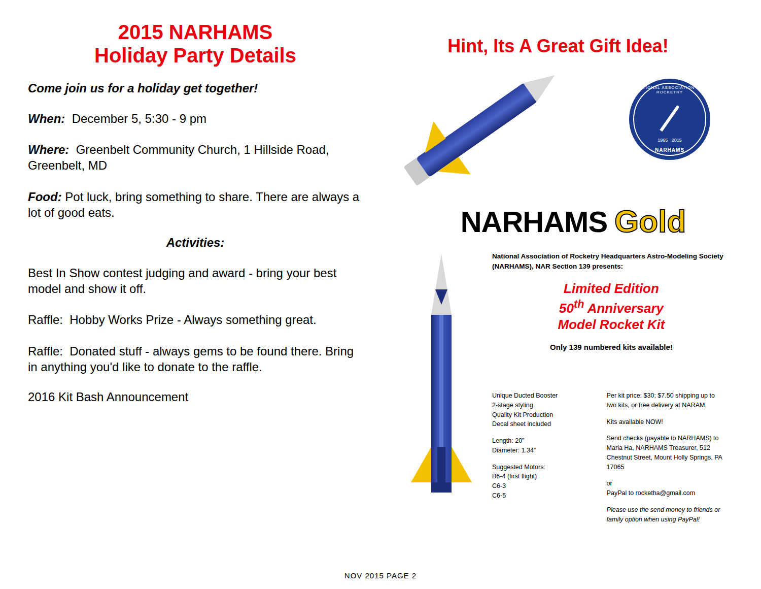2015 NARHAMS
Holiday Party Details
Come join us for a holiday get together!
When: December 5, 5:30 - 9 pm
Where: Greenbelt Community Church, 1 Hillside Road, Greenbelt, MD
Food: Pot luck, bring something to share. There are always a lot of good eats.
Activities:
Best In Show contest judging and award - bring your best model and show it off.
Raffle: Hobby Works Prize - Always something great.
Raffle: Donated stuff - always gems to be found there. Bring in anything you'd like to donate to the raffle.
2016 Kit Bash Announcement
Hint, Its A Great Gift Idea!
NATIONAL ASSOCIATION OF ROCKETRY
1965 2015
NARHAMS
NARHAMS Gold
National Association of Rocketry Headquarters Astro-Modeling Society
(NARHAMS), NAR Section 139 presents:
Limited Edition
50th Anniversary
Model Rocket Kit
Only 139 numbered kits available!
| Unique Ducted Booster 2-stage styling Quality Kit Production Decal sheet included Length: 20” Diameter: 1.34” Suggested Motors: B6-4 (first flight) C6-3 C6-5 | Per kit price: $30; $7.50 shipping up to two kits, or free delivery at NARAM. Kits available NOW! Send checks (payable to NARHAMS) to Maria Ha, NARHAMS Treasurer, 512 Chestnut Street, Mount Holly Springs, PA 17065 or PayPal to rocketha@gmail.com Please use the send money to friends or family option when using PayPal! |
NOV 2015 PAGE 2